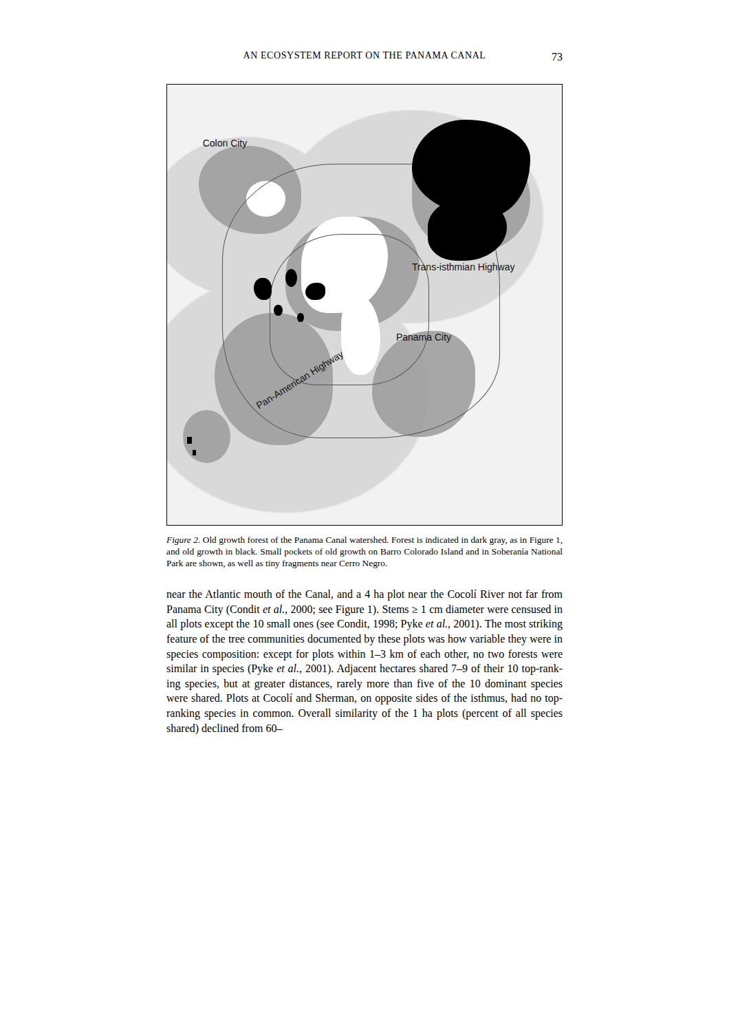AN ECOSYSTEM REPORT ON THE PANAMA CANAL 73
Colon City
Panama City
Trans-isthmian Highway
Pan-American Highway
Figure 2. Old growth forest of the Panama Canal watershed. Forest is indicated in dark gray, as in Figure 1, and old growth in black. Small pockets of old growth on Barro Colorado Island and in Soberanía National Park are shown, as well as tiny fragments near Cerro Negro.
near the Atlantic mouth of the Canal, and a 4 ha plot near the Cocolí River not far from Panama City (Condit et al., 2000; see Figure 1). Stems ≥ 1 cm diameter were censused in all plots except the 10 small ones (see Condit, 1998; Pyke et al., 2001). The most striking feature of the tree communities documented by these plots was how variable they were in species composition: except for plots within 1–3 km of each other, no two forests were similar in species (Pyke et al., 2001). Adjacent hectares shared 7–9 of their 10 top-ranking species, but at greater distances, rarely more than five of the 10 dominant species were shared. Plots at Cocolí and Sherman, on opposite sides of the isthmus, had no top-ranking species in common. Overall similarity of the 1 ha plots (percent of all species shared) declined from 60–